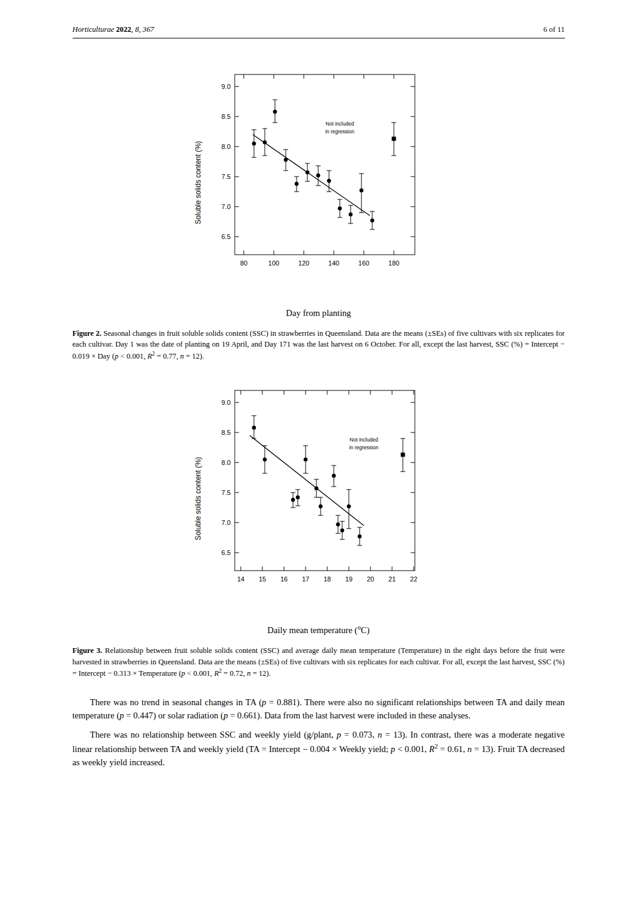Horticulturae 2022, 8, 367 6 of 11
Soluble solids content (%) 9.0 8.5 8.0 7.5 7.0 6.5 80 100 120 140 160 180 Not included in regression
Day from planting
Figure 2. Seasonal changes in fruit soluble solids content (SSC) in strawberries in Queensland. Data are the means (±SEs) of five cultivars with six replicates for each cultivar. Day 1 was the date of planting on 19 April, and Day 171 was the last harvest on 6 October. For all, except the last harvest, SSC (%) = Intercept − 0.019 × Day (p < 0.001, R2 = 0.77, n = 12).
Soluble solids content (%) 9.0 8.5 8.0 7.5 7.0 6.5 14 15 16 17 18 19 20 21 22 Not included in regression
Daily mean temperature (oC)
Figure 3. Relationship between fruit soluble solids content (SSC) and average daily mean temperature (Temperature) in the eight days before the fruit were harvested in strawberries in Queensland. Data are the means (±SEs) of five cultivars with six replicates for each cultivar. For all, except the last harvest, SSC (%) = Intercept − 0.313 × Temperature (p < 0.001, R2 = 0.72, n = 12).
There was no trend in seasonal changes in TA (p = 0.881). There were also no significant relationships between TA and daily mean temperature (p = 0.447) or solar radiation (p = 0.661). Data from the last harvest were included in these analyses.
There was no relationship between SSC and weekly yield (g/plant, p = 0.073, n = 13). In contrast, there was a moderate negative linear relationship between TA and weekly yield (TA = Intercept − 0.004 × Weekly yield; p < 0.001, R2 = 0.61, n = 13). Fruit TA decreased as weekly yield increased.